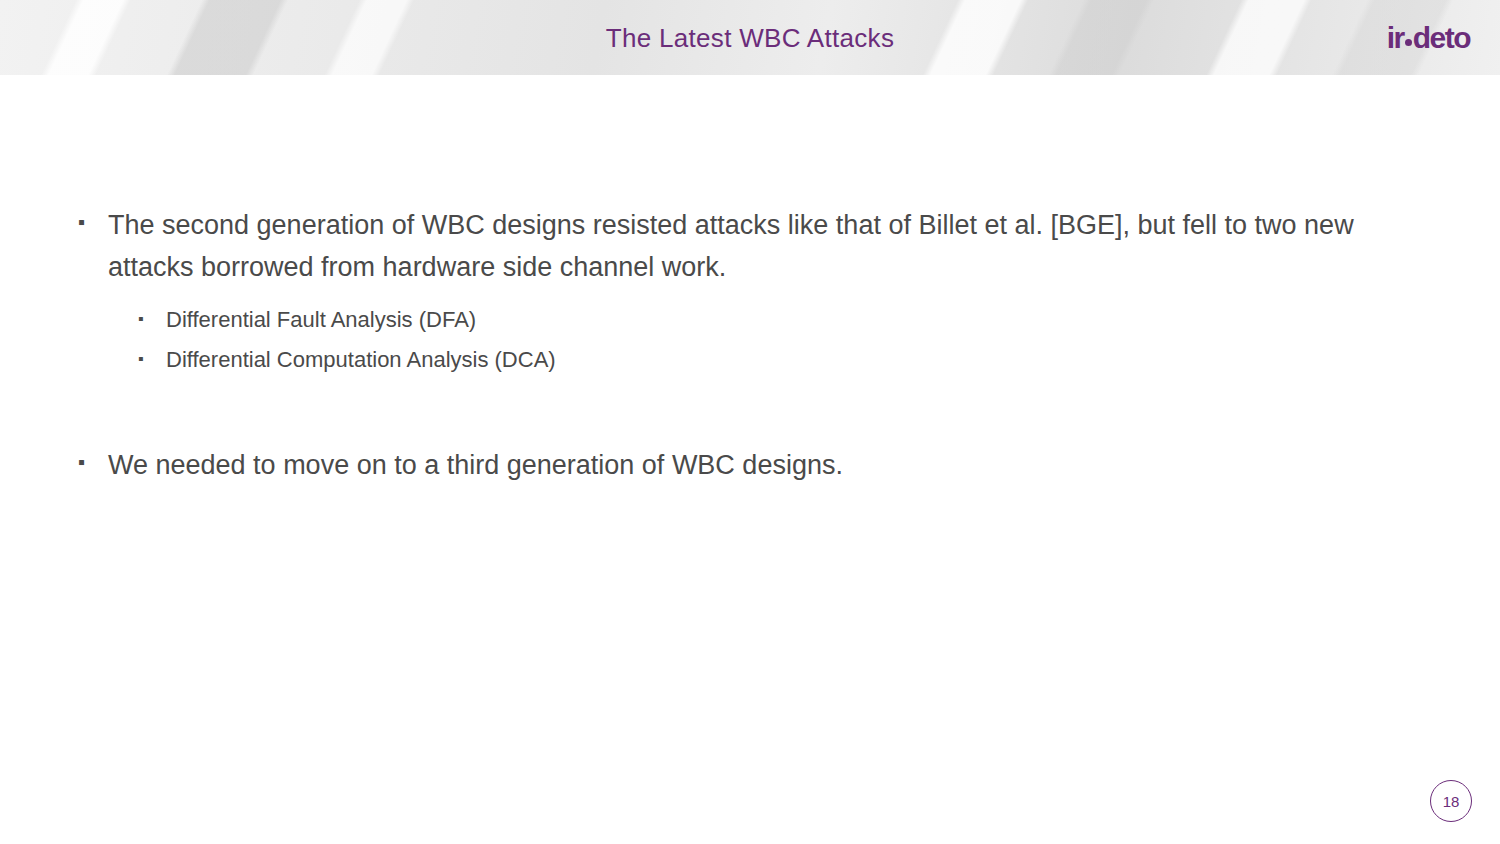The Latest WBC Attacks
ir deto
The second generation of WBC designs resisted attacks like that of Billet et al. [BGE], but fell to two new attacks borrowed from hardware side channel work.
Differential Fault Analysis (DFA)
Differential Computation Analysis (DCA)
We needed to move on to a third generation of WBC designs.
18